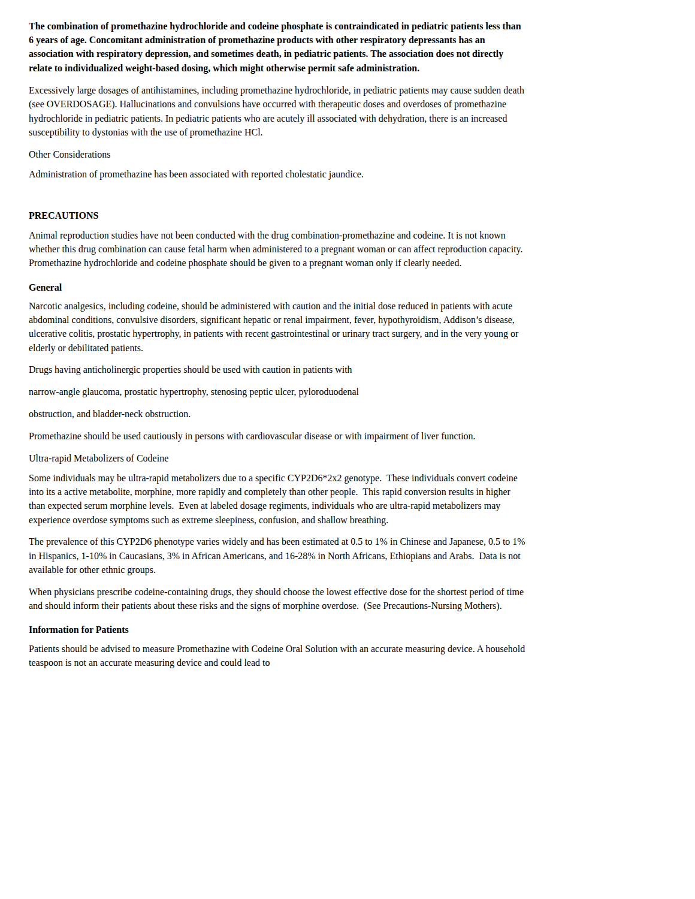The combination of promethazine hydrochloride and codeine phosphate is contraindicated in pediatric patients less than 6 years of age. Concomitant administration of promethazine products with other respiratory depressants has an association with respiratory depression, and sometimes death, in pediatric patients. The association does not directly relate to individualized weight-based dosing, which might otherwise permit safe administration.
Excessively large dosages of antihistamines, including promethazine hydrochloride, in pediatric patients may cause sudden death (see OVERDOSAGE). Hallucinations and convulsions have occurred with therapeutic doses and overdoses of promethazine hydrochloride in pediatric patients. In pediatric patients who are acutely ill associated with dehydration, there is an increased susceptibility to dystonias with the use of promethazine HCl.
Other Considerations
Administration of promethazine has been associated with reported cholestatic jaundice.
PRECAUTIONS
Animal reproduction studies have not been conducted with the drug combination-promethazine and codeine. It is not known whether this drug combination can cause fetal harm when administered to a pregnant woman or can affect reproduction capacity. Promethazine hydrochloride and codeine phosphate should be given to a pregnant woman only if clearly needed.
General
Narcotic analgesics, including codeine, should be administered with caution and the initial dose reduced in patients with acute abdominal conditions, convulsive disorders, significant hepatic or renal impairment, fever, hypothyroidism, Addison’s disease, ulcerative colitis, prostatic hypertrophy, in patients with recent gastrointestinal or urinary tract surgery, and in the very young or elderly or debilitated patients.
Drugs having anticholinergic properties should be used with caution in patients with
narrow-angle glaucoma, prostatic hypertrophy, stenosing peptic ulcer, pyloroduodenal
obstruction, and bladder-neck obstruction.
Promethazine should be used cautiously in persons with cardiovascular disease or with impairment of liver function.
Ultra-rapid Metabolizers of Codeine
Some individuals may be ultra-rapid metabolizers due to a specific CYP2D6*2x2 genotype. These individuals convert codeine into its a active metabolite, morphine, more rapidly and completely than other people. This rapid conversion results in higher than expected serum morphine levels. Even at labeled dosage regiments, individuals who are ultra-rapid metabolizers may experience overdose symptoms such as extreme sleepiness, confusion, and shallow breathing.
The prevalence of this CYP2D6 phenotype varies widely and has been estimated at 0.5 to 1% in Chinese and Japanese, 0.5 to 1% in Hispanics, 1-10% in Caucasians, 3% in African Americans, and 16-28% in North Africans, Ethiopians and Arabs. Data is not available for other ethnic groups.
When physicians prescribe codeine-containing drugs, they should choose the lowest effective dose for the shortest period of time and should inform their patients about these risks and the signs of morphine overdose. (See Precautions-Nursing Mothers).
Information for Patients
Patients should be advised to measure Promethazine with Codeine Oral Solution with an accurate measuring device. A household teaspoon is not an accurate measuring device and could lead to